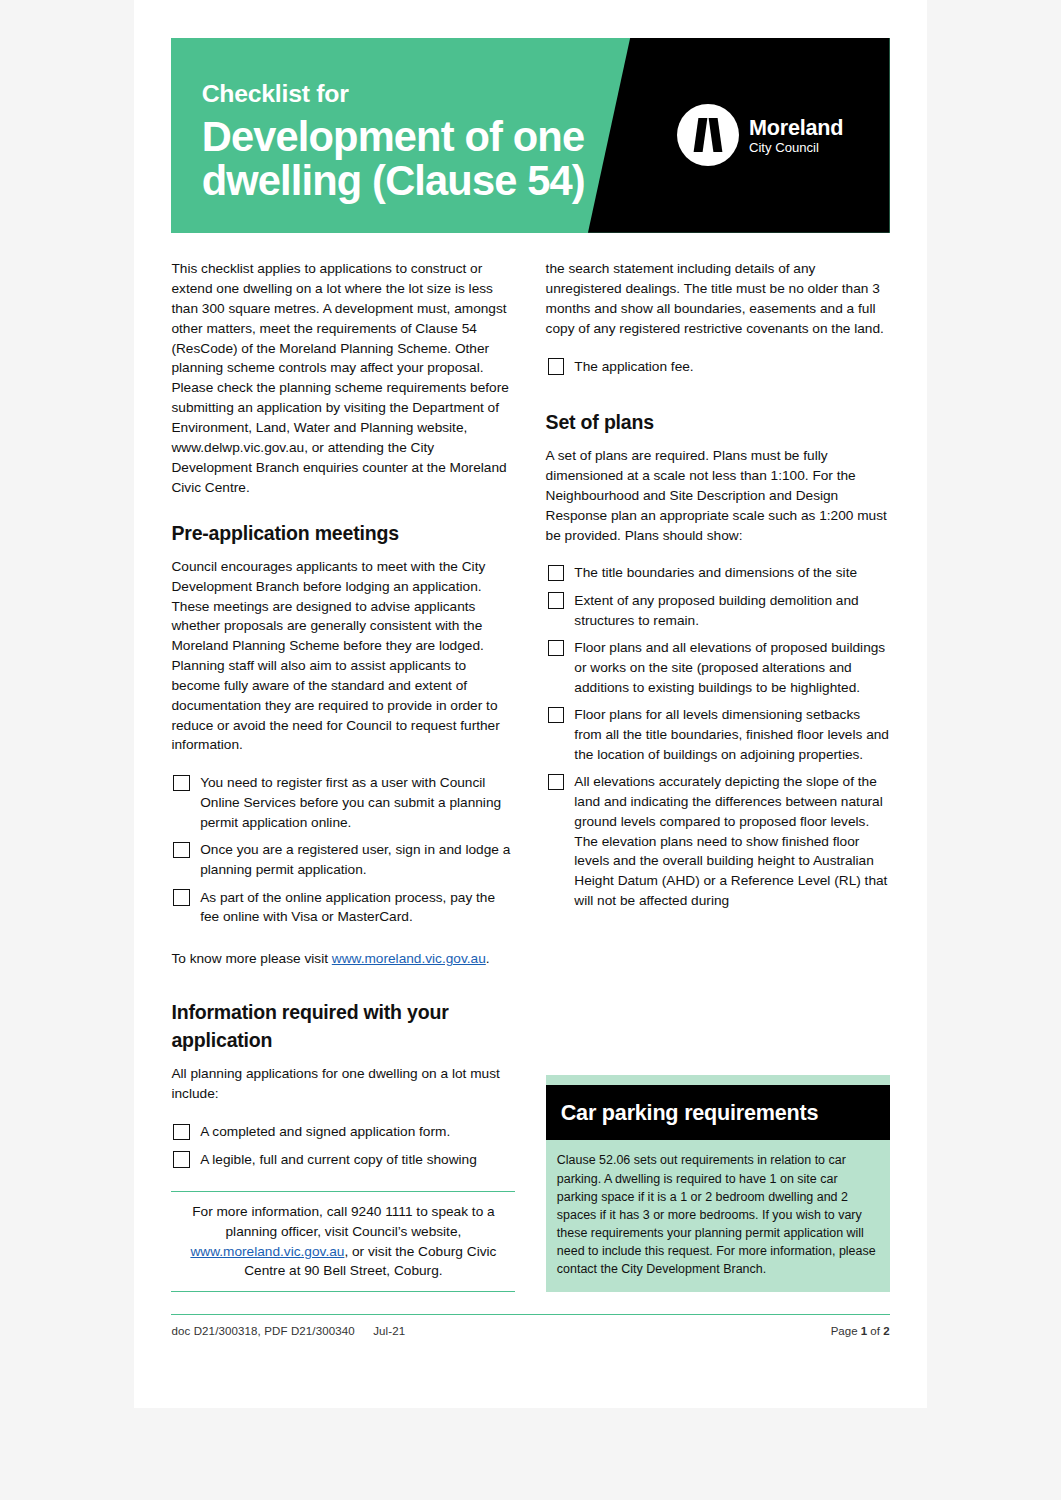Checklist for
Development of one
dwelling (Clause 54)
Moreland City Council
This checklist applies to applications to construct or extend one dwelling on a lot where the lot size is less than 300 square metres. A development must, amongst other matters, meet the requirements of Clause 54 (ResCode) of the Moreland Planning Scheme. Other planning scheme controls may affect your proposal. Please check the planning scheme requirements before submitting an application by visiting the Department of Environment, Land, Water and Planning website, www.delwp.vic.gov.au, or attending the City Development Branch enquiries counter at the Moreland Civic Centre.
Pre-application meetings
Council encourages applicants to meet with the City Development Branch before lodging an application. These meetings are designed to advise applicants whether proposals are generally consistent with the Moreland Planning Scheme before they are lodged. Planning staff will also aim to assist applicants to become fully aware of the standard and extent of documentation they are required to provide in order to reduce or avoid the need for Council to request further information.
You need to register first as a user with Council Online Services before you can submit a planning permit application online.
Once you are a registered user, sign in and lodge a planning permit application.
As part of the online application process, pay the fee online with Visa or MasterCard.
To know more please visit www.moreland.vic.gov.au.
Information required with your application
All planning applications for one dwelling on a lot must include:
A completed and signed application form.
A legible, full and current copy of title showing
For more information, call 9240 1111 to speak to a planning officer, visit Council’s website, www.moreland.vic.gov.au, or visit the Coburg Civic Centre at 90 Bell Street, Coburg.
the search statement including details of any unregistered dealings. The title must be no older than 3 months and show all boundaries, easements and a full copy of any registered restrictive covenants on the land.
The application fee.
Set of plans
A set of plans are required. Plans must be fully dimensioned at a scale not less than 1:100. For the Neighbourhood and Site Description and Design Response plan an appropriate scale such as 1:200 must be provided. Plans should show:
The title boundaries and dimensions of the site
Extent of any proposed building demolition and structures to remain.
Floor plans and all elevations of proposed buildings or works on the site (proposed alterations and additions to existing buildings to be highlighted.
Floor plans for all levels dimensioning setbacks from all the title boundaries, finished floor levels and the location of buildings on adjoining properties.
All elevations accurately depicting the slope of the land and indicating the differences between natural ground levels compared to proposed floor levels. The elevation plans need to show finished floor levels and the overall building height to Australian Height Datum (AHD) or a Reference Level (RL) that will not be affected during
Car parking requirements
Clause 52.06 sets out requirements in relation to car parking. A dwelling is required to have 1 on site car parking space if it is a 1 or 2 bedroom dwelling and 2 spaces if it has 3 or more bedrooms. If you wish to vary these requirements your planning permit application will need to include this request. For more information, please contact the City Development Branch.
doc D21/300318, PDF D21/300340 Jul-21
Page 1 of 2